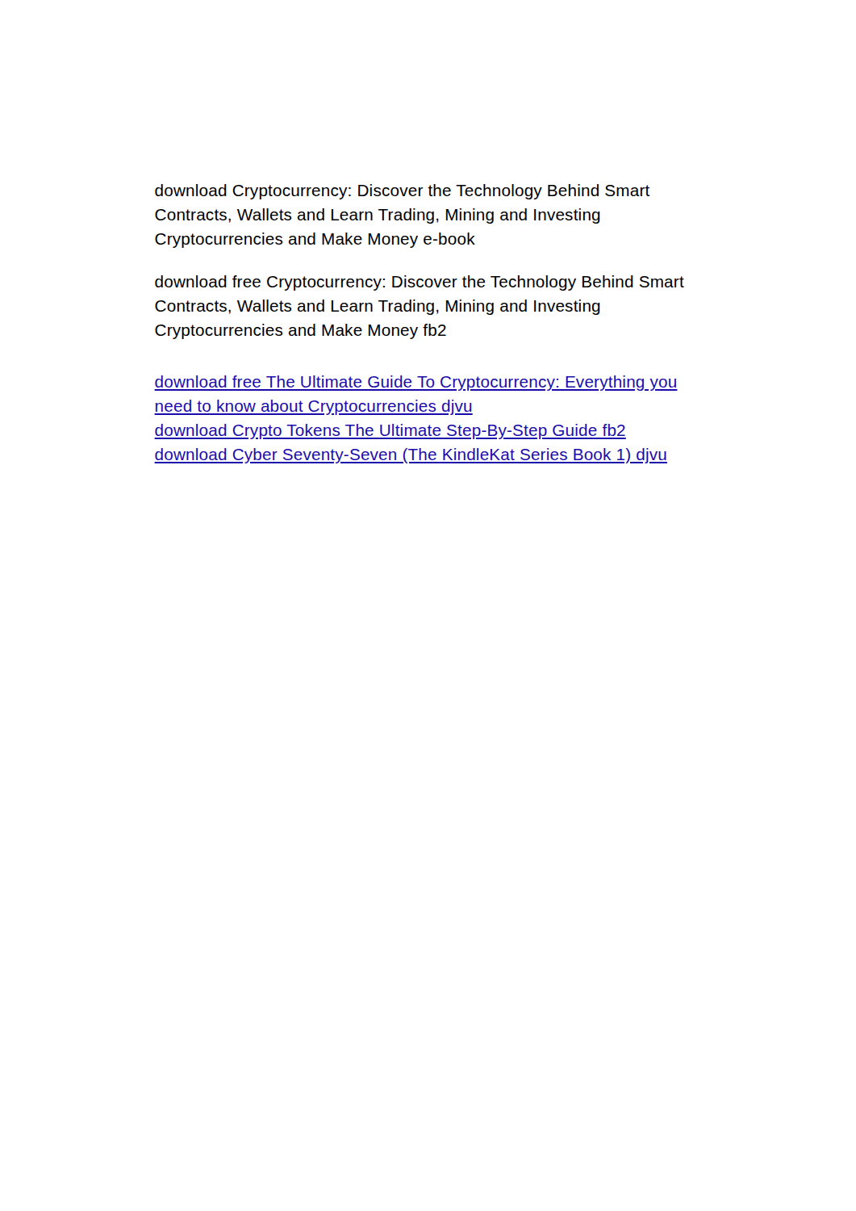download Cryptocurrency: Discover the Technology Behind Smart Contracts, Wallets and Learn Trading, Mining and Investing Cryptocurrencies and Make Money e-book
download free Cryptocurrency: Discover the Technology Behind Smart Contracts, Wallets and Learn Trading, Mining and Investing Cryptocurrencies and Make Money fb2
download free The Ultimate Guide To Cryptocurrency: Everything you need to know about Cryptocurrencies djvu
download Crypto Tokens The Ultimate Step-By-Step Guide fb2
download Cyber Seventy-Seven (The KindleKat Series Book 1) djvu